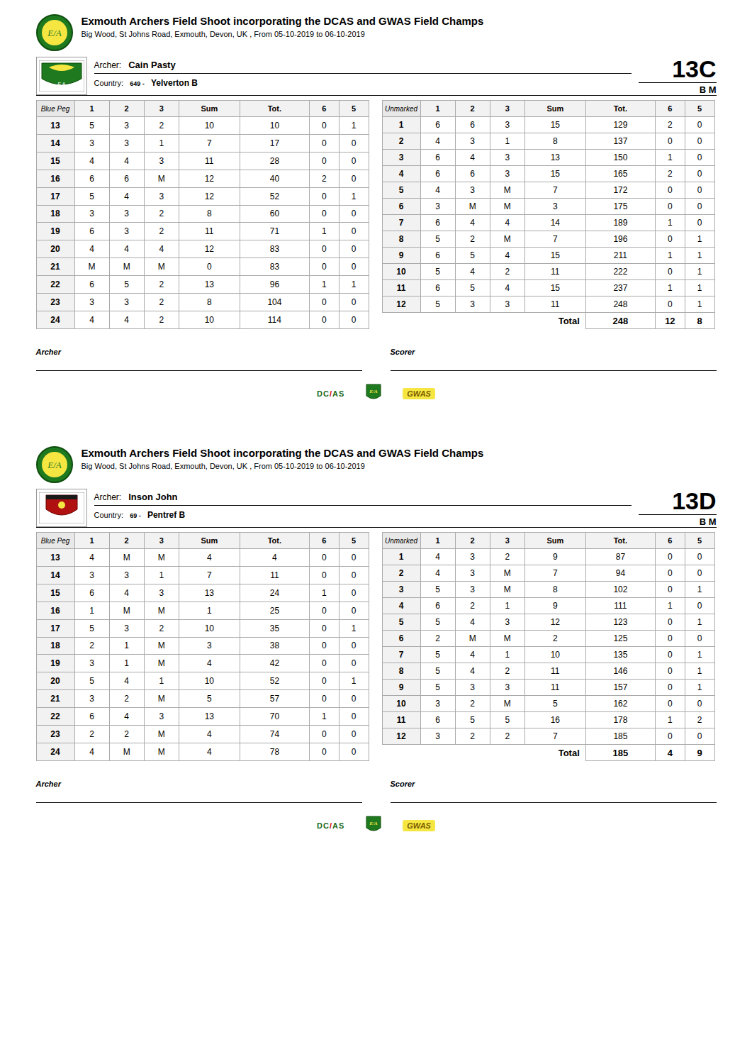E/A
Exmouth Archers Field Shoot incorporating the DCAS and GWAS Field Champs
Big Wood, St Johns Road, Exmouth, Devon, UK , From 05-10-2019 to 06-10-2019
E A
Archer: Cain Pasty
Country: 649 - Yelverton B
13C
B M
| Blue Peg | 1 | 2 | 3 | Sum | Tot. | 6 | 5 |
| --- | --- | --- | --- | --- | --- | --- | --- |
| 13 | 5 | 3 | 2 | 10 | 10 | 0 | 1 |
| 14 | 3 | 3 | 1 | 7 | 17 | 0 | 0 |
| 15 | 4 | 4 | 3 | 11 | 28 | 0 | 0 |
| 16 | 6 | 6 | M | 12 | 40 | 2 | 0 |
| 17 | 5 | 4 | 3 | 12 | 52 | 0 | 1 |
| 18 | 3 | 3 | 2 | 8 | 60 | 0 | 0 |
| 19 | 6 | 3 | 2 | 11 | 71 | 1 | 0 |
| 20 | 4 | 4 | 4 | 12 | 83 | 0 | 0 |
| 21 | M | M | M | 0 | 83 | 0 | 0 |
| 22 | 6 | 5 | 2 | 13 | 96 | 1 | 1 |
| 23 | 3 | 3 | 2 | 8 | 104 | 0 | 0 |
| 24 | 4 | 4 | 2 | 10 | 114 | 0 | 0 |
| Unmarked | 1 | 2 | 3 | Sum | Tot. | 6 | 5 |
| --- | --- | --- | --- | --- | --- | --- | --- |
| 1 | 6 | 6 | 3 | 15 | 129 | 2 | 0 |
| 2 | 4 | 3 | 1 | 8 | 137 | 0 | 0 |
| 3 | 6 | 4 | 3 | 13 | 150 | 1 | 0 |
| 4 | 6 | 6 | 3 | 15 | 165 | 2 | 0 |
| 5 | 4 | 3 | M | 7 | 172 | 0 | 0 |
| 6 | 3 | M | M | 3 | 175 | 0 | 0 |
| 7 | 6 | 4 | 4 | 14 | 189 | 1 | 0 |
| 8 | 5 | 2 | M | 7 | 196 | 0 | 1 |
| 9 | 6 | 5 | 4 | 15 | 211 | 1 | 1 |
| 10 | 5 | 4 | 2 | 11 | 222 | 0 | 1 |
| 11 | 6 | 5 | 4 | 15 | 237 | 1 | 1 |
| 12 | 5 | 3 | 3 | 11 | 248 | 0 | 1 |
| | Total | 248 | 12 | 8 |
Archer
Scorer
DC/AS
E/A
GWAS
E/A
Exmouth Archers Field Shoot incorporating the DCAS and GWAS Field Champs
Big Wood, St Johns Road, Exmouth, Devon, UK , From 05-10-2019 to 06-10-2019
Archer: Inson John
Country: 69 - Pentref B
13D
B M
| Blue Peg | 1 | 2 | 3 | Sum | Tot. | 6 | 5 |
| --- | --- | --- | --- | --- | --- | --- | --- |
| 13 | 4 | M | M | 4 | 4 | 0 | 0 |
| 14 | 3 | 3 | 1 | 7 | 11 | 0 | 0 |
| 15 | 6 | 4 | 3 | 13 | 24 | 1 | 0 |
| 16 | 1 | M | M | 1 | 25 | 0 | 0 |
| 17 | 5 | 3 | 2 | 10 | 35 | 0 | 1 |
| 18 | 2 | 1 | M | 3 | 38 | 0 | 0 |
| 19 | 3 | 1 | M | 4 | 42 | 0 | 0 |
| 20 | 5 | 4 | 1 | 10 | 52 | 0 | 1 |
| 21 | 3 | 2 | M | 5 | 57 | 0 | 0 |
| 22 | 6 | 4 | 3 | 13 | 70 | 1 | 0 |
| 23 | 2 | 2 | M | 4 | 74 | 0 | 0 |
| 24 | 4 | M | M | 4 | 78 | 0 | 0 |
| Unmarked | 1 | 2 | 3 | Sum | Tot. | 6 | 5 |
| --- | --- | --- | --- | --- | --- | --- | --- |
| 1 | 4 | 3 | 2 | 9 | 87 | 0 | 0 |
| 2 | 4 | 3 | M | 7 | 94 | 0 | 0 |
| 3 | 5 | 3 | M | 8 | 102 | 0 | 1 |
| 4 | 6 | 2 | 1 | 9 | 111 | 1 | 0 |
| 5 | 5 | 4 | 3 | 12 | 123 | 0 | 1 |
| 6 | 2 | M | M | 2 | 125 | 0 | 0 |
| 7 | 5 | 4 | 1 | 10 | 135 | 0 | 1 |
| 8 | 5 | 4 | 2 | 11 | 146 | 0 | 1 |
| 9 | 5 | 3 | 3 | 11 | 157 | 0 | 1 |
| 10 | 3 | 2 | M | 5 | 162 | 0 | 0 |
| 11 | 6 | 5 | 5 | 16 | 178 | 1 | 2 |
| 12 | 3 | 2 | 2 | 7 | 185 | 0 | 0 |
| | Total | 185 | 4 | 9 |
Archer
Scorer
DC/AS
E/A
GWAS